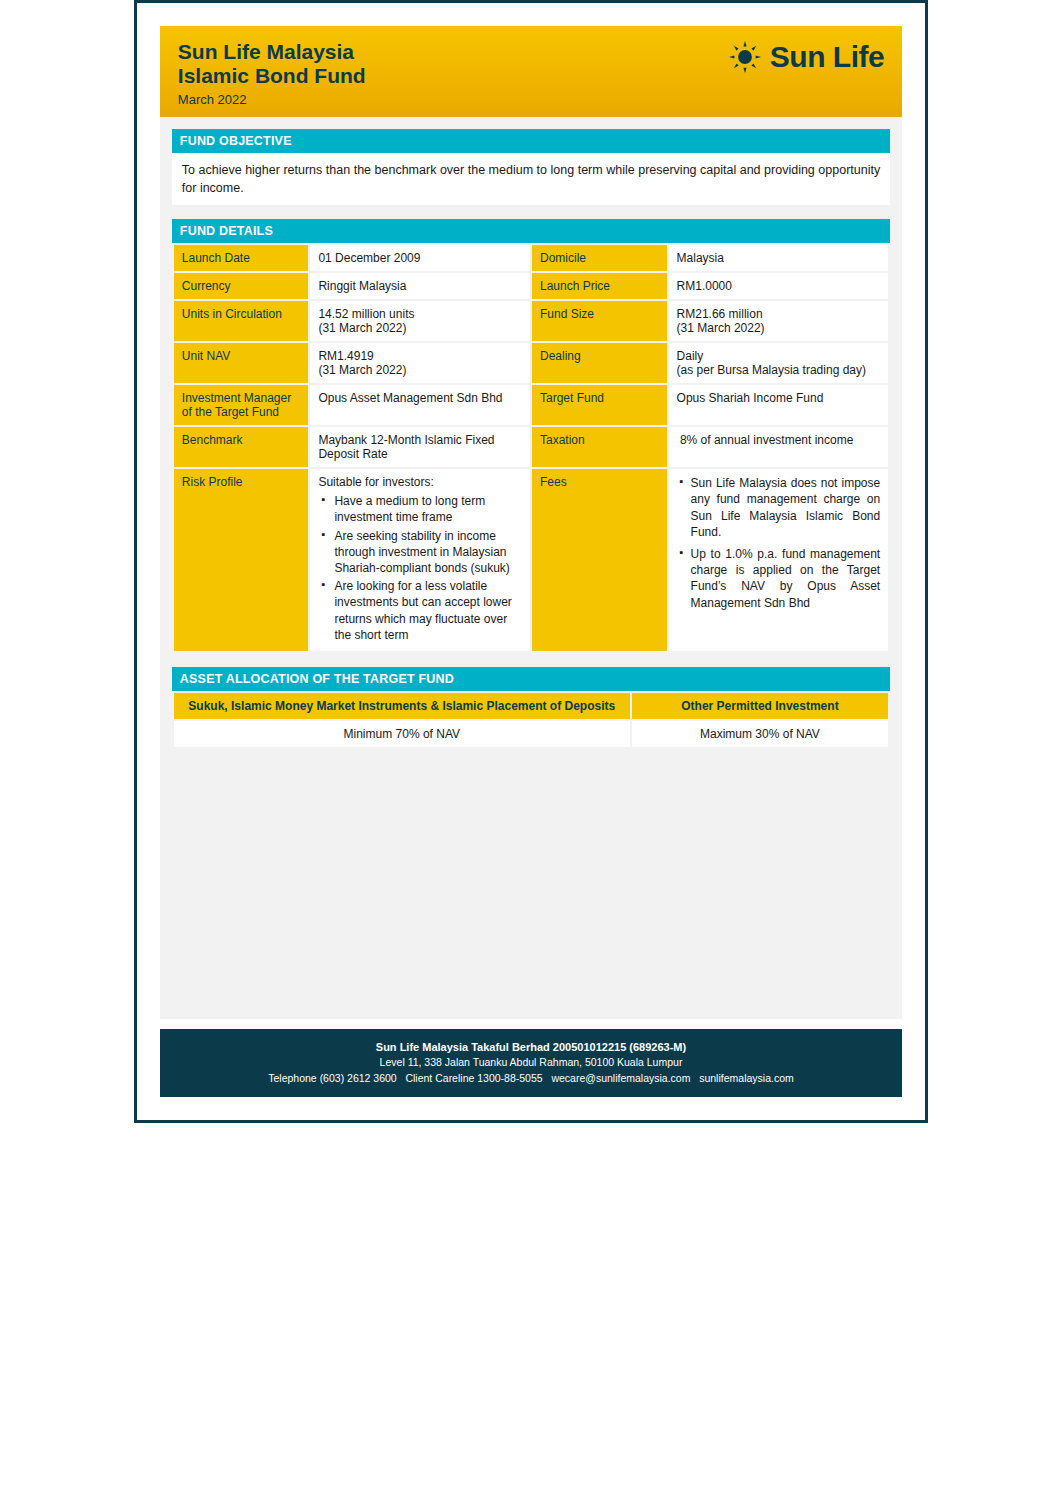Sun Life Malaysia
Islamic Bond Fund
March 2022
Sun Life
FUND OBJECTIVE
To achieve higher returns than the benchmark over the medium to long term while preserving capital and providing opportunity for income.
FUND DETAILS
| Launch Date | 01 December 2009 | Domicile | Malaysia |
| Currency | Ringgit Malaysia | Launch Price | RM1.0000 |
| Units in Circulation | 14.52 million units (31 March 2022) | Fund Size | RM21.66 million (31 March 2022) |
| Unit NAV | RM1.4919 (31 March 2022) | Dealing | Daily (as per Bursa Malaysia trading day) |
| Investment Manager of the Target Fund | Opus Asset Management Sdn Bhd | Target Fund | Opus Shariah Income Fund |
| Benchmark | Maybank 12-Month Islamic Fixed Deposit Rate | Taxation | 8% of annual investment income |
| Risk Profile | Suitable for investors: Have a medium to long term investment time frame Are seeking stability in income through investment in Malaysian Shariah-compliant bonds (sukuk) Are looking for a less volatile investments but can accept lower returns which may fluctuate over the short term | Fees | Sun Life Malaysia does not impose any fund management charge on Sun Life Malaysia Islamic Bond Fund. Up to 1.0% p.a. fund management charge is applied on the Target Fund’s NAV by Opus Asset Management Sdn Bhd |
ASSET ALLOCATION OF THE TARGET FUND
| Sukuk, Islamic Money Market Instruments & Islamic Placement of Deposits | Other Permitted Investment |
| --- | --- |
| Minimum 70% of NAV | Maximum 30% of NAV |
Sun Life Malaysia Takaful Berhad 200501012215 (689263-M)
Level 11, 338 Jalan Tuanku Abdul Rahman, 50100 Kuala Lumpur
Telephone (603) 2612 3600 Client Careline 1300-88-5055 wecare@sunlifemalaysia.com sunlifemalaysia.com